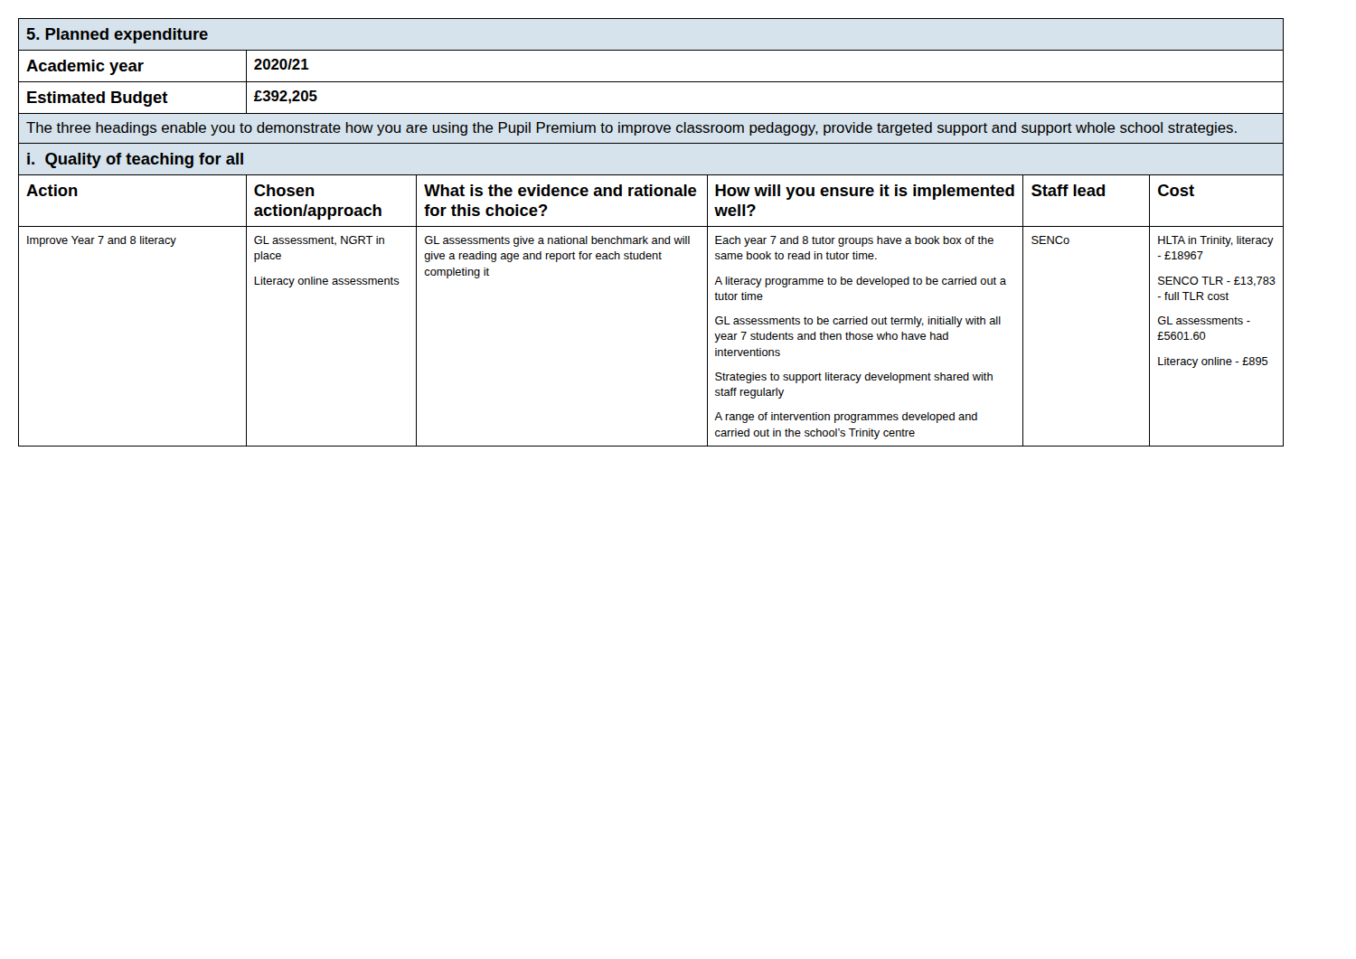| 5. Planned expenditure |
| Academic year | 2020/21 |
| Estimated Budget | £392,205 |
| The three headings enable you to demonstrate how you are using the Pupil Premium to improve classroom pedagogy, provide targeted support and support whole school strategies. |
| i. Quality of teaching for all |
| Action | Chosen action/approach | What is the evidence and rationale for this choice? | How will you ensure it is implemented well? | Staff lead | Cost |
| Improve Year 7 and 8 literacy | GL assessment, NGRT in place Literacy online assessments | GL assessments give a national benchmark and will give a reading age and report for each student completing it | Each year 7 and 8 tutor groups have a book box of the same book to read in tutor time. A literacy programme to be developed to be carried out a tutor time GL assessments to be carried out termly, initially with all year 7 students and then those who have had interventions Strategies to support literacy development shared with staff regularly A range of intervention programmes developed and carried out in the school’s Trinity centre | SENCo | HLTA in Trinity, literacy - £18967 SENCO TLR - £13,783 - full TLR cost GL assessments - £5601.60 Literacy online - £895 |